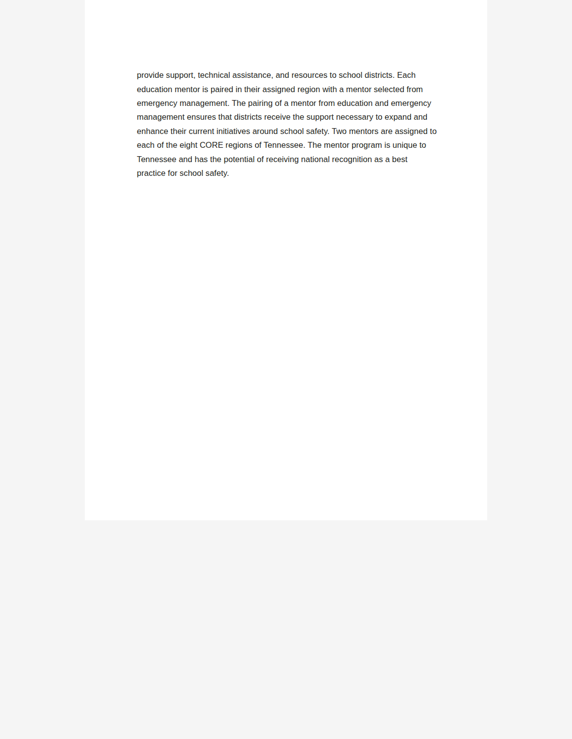provide support, technical assistance, and resources to school districts. Each education mentor is paired in their assigned region with a mentor selected from emergency management. The pairing of a mentor from education and emergency management ensures that districts receive the support necessary to expand and enhance their current initiatives around school safety. Two mentors are assigned to each of the eight CORE regions of Tennessee. The mentor program is unique to Tennessee and has the potential of receiving national recognition as a best practice for school safety.